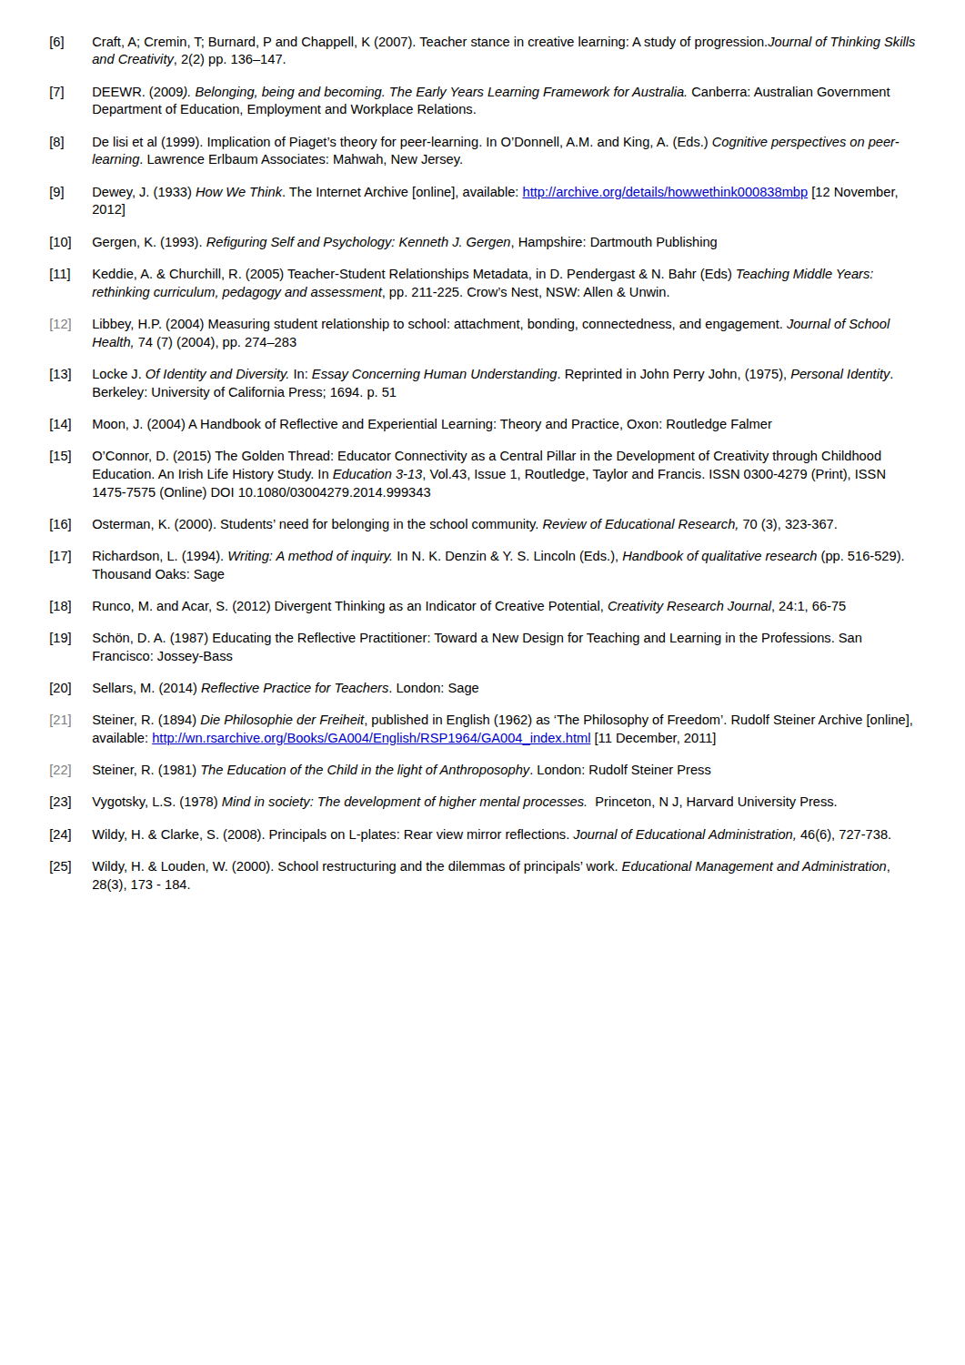[6] Craft, A; Cremin, T; Burnard, P and Chappell, K (2007). Teacher stance in creative learning: A study of progression.Journal of Thinking Skills and Creativity, 2(2) pp. 136–147.
[7] DEEWR. (2009). Belonging, being and becoming. The Early Years Learning Framework for Australia. Canberra: Australian Government Department of Education, Employment and Workplace Relations.
[8] De lisi et al (1999). Implication of Piaget’s theory for peer-learning. In O’Donnell, A.M. and King, A. (Eds.) Cognitive perspectives on peer-learning. Lawrence Erlbaum Associates: Mahwah, New Jersey.
[9] Dewey, J. (1933) How We Think. The Internet Archive [online], available: http://archive.org/details/howwethink000838mbp [12 November, 2012]
[10] Gergen, K. (1993). Refiguring Self and Psychology: Kenneth J. Gergen, Hampshire: Dartmouth Publishing
[11] Keddie, A. & Churchill, R. (2005) Teacher-Student Relationships Metadata, in D. Pendergast & N. Bahr (Eds) Teaching Middle Years: rethinking curriculum, pedagogy and assessment, pp. 211-225. Crow’s Nest, NSW: Allen & Unwin.
[12] Libbey, H.P. (2004) Measuring student relationship to school: attachment, bonding, connectedness, and engagement. Journal of School Health, 74 (7) (2004), pp. 274–283
[13] Locke J. Of Identity and Diversity. In: Essay Concerning Human Understanding. Reprinted in John Perry John, (1975), Personal Identity. Berkeley: University of California Press; 1694. p. 51
[14] Moon, J. (2004) A Handbook of Reflective and Experiential Learning: Theory and Practice, Oxon: Routledge Falmer
[15] O’Connor, D. (2015) The Golden Thread: Educator Connectivity as a Central Pillar in the Development of Creativity through Childhood Education. An Irish Life History Study. In Education 3-13, Vol.43, Issue 1, Routledge, Taylor and Francis. ISSN 0300-4279 (Print), ISSN 1475-7575 (Online) DOI 10.1080/03004279.2014.999343
[16] Osterman, K. (2000). Students’ need for belonging in the school community. Review of Educational Research, 70 (3), 323-367.
[17] Richardson, L. (1994). Writing: A method of inquiry. In N. K. Denzin & Y. S. Lincoln (Eds.), Handbook of qualitative research (pp. 516-529). Thousand Oaks: Sage
[18] Runco, M. and Acar, S. (2012) Divergent Thinking as an Indicator of Creative Potential, Creativity Research Journal, 24:1, 66-75
[19] Schön, D. A. (1987) Educating the Reflective Practitioner: Toward a New Design for Teaching and Learning in the Professions. San Francisco: Jossey-Bass
[20] Sellars, M. (2014) Reflective Practice for Teachers. London: Sage
[21] Steiner, R. (1894) Die Philosophie der Freiheit, published in English (1962) as ‘The Philosophy of Freedom’. Rudolf Steiner Archive [online], available: http://wn.rsarchive.org/Books/GA004/English/RSP1964/GA004_index.html [11 December, 2011]
[22] Steiner, R. (1981) The Education of the Child in the light of Anthroposophy. London: Rudolf Steiner Press
[23] Vygotsky, L.S. (1978) Mind in society: The development of higher mental processes. Princeton, N J, Harvard University Press.
[24] Wildy, H. & Clarke, S. (2008). Principals on L-plates: Rear view mirror reflections. Journal of Educational Administration, 46(6), 727-738.
[25] Wildy, H. & Louden, W. (2000). School restructuring and the dilemmas of principals’ work. Educational Management and Administration, 28(3), 173 - 184.